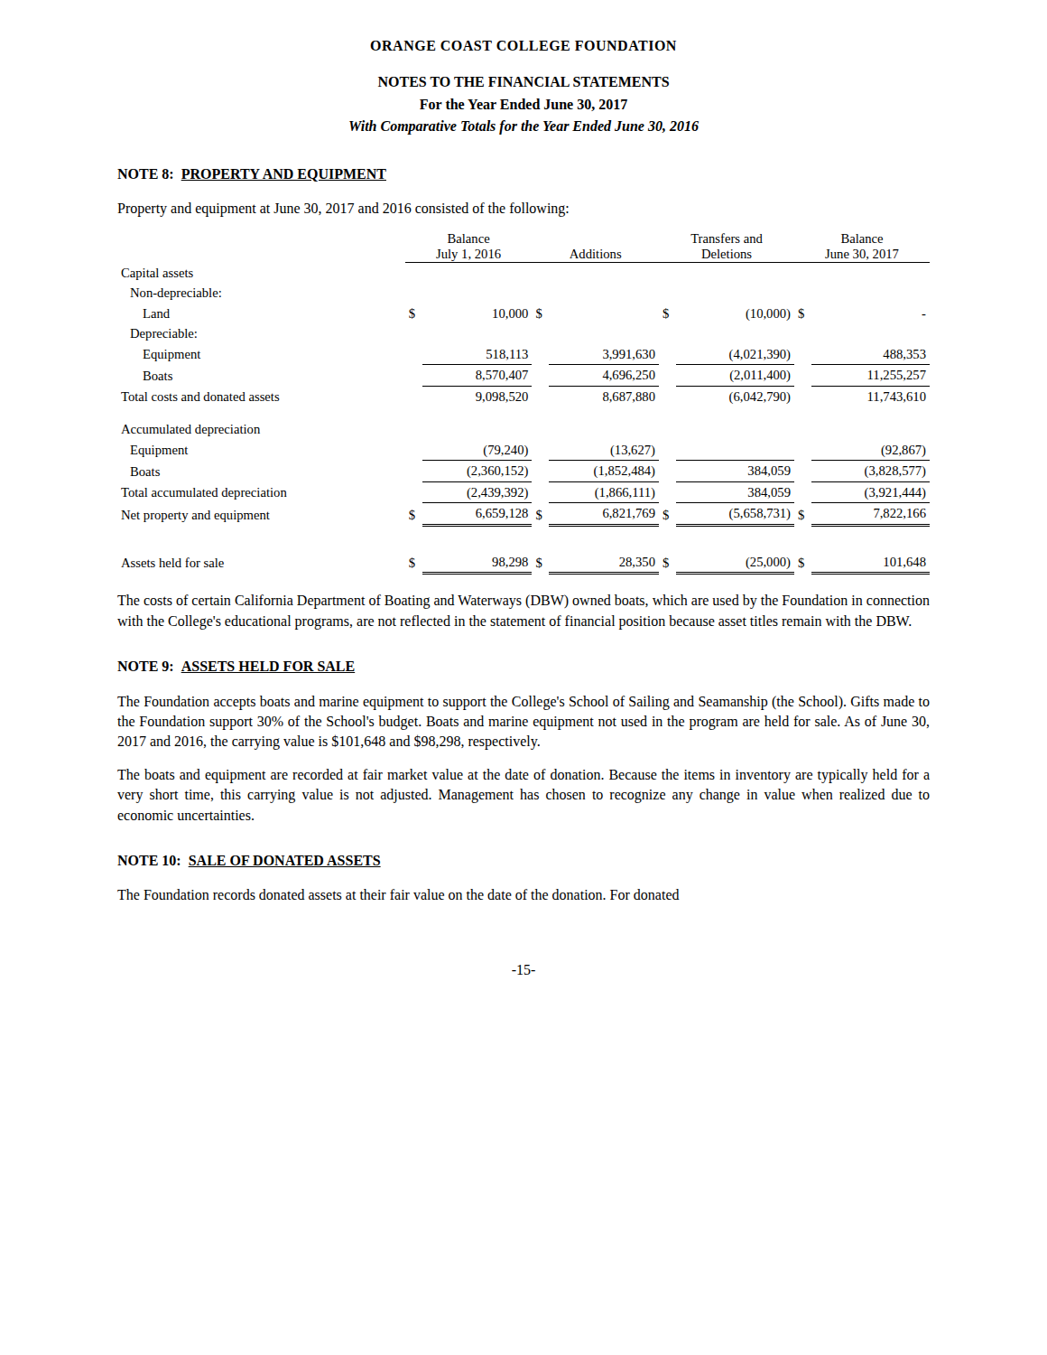ORANGE COAST COLLEGE FOUNDATION
NOTES TO THE FINANCIAL STATEMENTS
For the Year Ended June 30, 2017
With Comparative Totals for the Year Ended June 30, 2016
NOTE 8: PROPERTY AND EQUIPMENT
Property and equipment at June 30, 2017 and 2016 consisted of the following:
| | Balance | | Transfers and | Balance |
| --- | --- | --- | --- | --- |
| | July 1, 2016 | Additions | Deletions | June 30, 2017 |
| Capital assets | | | | | | | | |
| Non-depreciable: | | | | | | | | |
| Land | $ | 10,000 | $ | | $ | (10,000) | $ | - |
| Depreciable: | | | | | | | | |
| Equipment | | 518,113 | | 3,991,630 | | (4,021,390) | | 488,353 |
| Boats | | 8,570,407 | | 4,696,250 | | (2,011,400) | | 11,255,257 |
| Total costs and donated assets | | 9,098,520 | | 8,687,880 | | (6,042,790) | | 11,743,610 |
| Accumulated depreciation | | | | | | | | |
| Equipment | | (79,240) | | (13,627) | | | | (92,867) |
| Boats | | (2,360,152) | | (1,852,484) | | 384,059 | | (3,828,577) |
| Total accumulated depreciation | | (2,439,392) | | (1,866,111) | | 384,059 | | (3,921,444) |
| Net property and equipment | $ | 6,659,128 | $ | 6,821,769 | $ | (5,658,731) | $ | 7,822,166 |
| Assets held for sale | $ | 98,298 | $ | 28,350 | $ | (25,000) | $ | 101,648 |
The costs of certain California Department of Boating and Waterways (DBW) owned boats, which are used by the Foundation in connection with the College's educational programs, are not reflected in the statement of financial position because asset titles remain with the DBW.
NOTE 9: ASSETS HELD FOR SALE
The Foundation accepts boats and marine equipment to support the College's School of Sailing and Seamanship (the School). Gifts made to the Foundation support 30% of the School's budget. Boats and marine equipment not used in the program are held for sale. As of June 30, 2017 and 2016, the carrying value is $101,648 and $98,298, respectively.
The boats and equipment are recorded at fair market value at the date of donation. Because the items in inventory are typically held for a very short time, this carrying value is not adjusted. Management has chosen to recognize any change in value when realized due to economic uncertainties.
NOTE 10: SALE OF DONATED ASSETS
The Foundation records donated assets at their fair value on the date of the donation. For donated
-15-